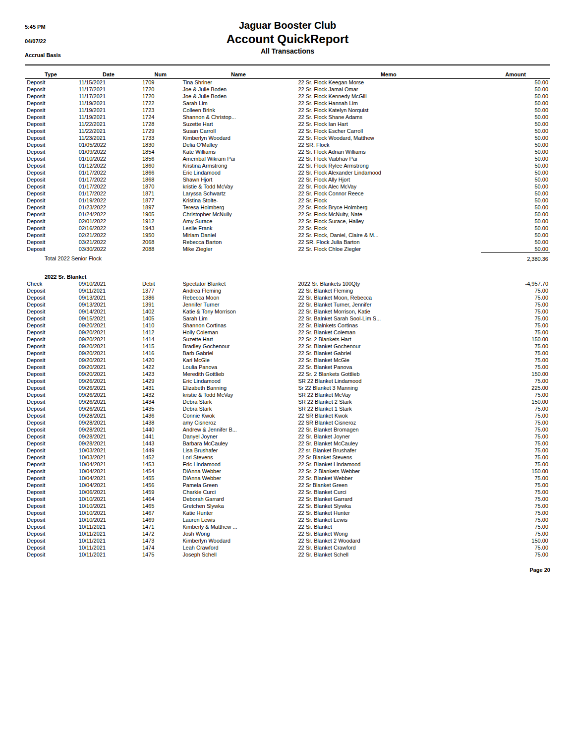5:45 PM
04/07/22
Accrual Basis
Jaguar Booster Club
Account QuickReport
All Transactions
| Type | Date | Num | Name | Memo | Amount |
| --- | --- | --- | --- | --- | --- |
| Deposit | 11/15/2021 | 1709 | Tina Shriner | 22 Sr. Flock Keegan Morse | 50.00 |
| Deposit | 11/17/2021 | 1720 | Joe & Julie Boden | 22 Sr. Flock Jamal Omar | 50.00 |
| Deposit | 11/17/2021 | 1720 | Joe & Julie Boden | 22 Sr. Flock Kennedy McGill | 50.00 |
| Deposit | 11/19/2021 | 1722 | Sarah Lim | 22 Sr. Flock Hannah Lim | 50.00 |
| Deposit | 11/19/2021 | 1723 | Colleen Brink | 22 Sr. Flock Katelyn Norquist | 50.00 |
| Deposit | 11/19/2021 | 1724 | Shannon & Christop... | 22 Sr. Flock Shane Adams | 50.00 |
| Deposit | 11/22/2021 | 1728 | Suzette Hart | 22 Sr. Flock Ian Hart | 50.00 |
| Deposit | 11/22/2021 | 1729 | Susan Carroll | 22 Sr. Flock Escher Carroll | 50.00 |
| Deposit | 11/23/2021 | 1733 | Kimberlyn Woodard | 22 Sr. Flock Woodard, Matthew | 50.00 |
| Deposit | 01/05/2022 | 1830 | Delia O'Malley | 22 SR. Flock | 50.00 |
| Deposit | 01/09/2022 | 1854 | Kate Williams | 22 Sr. Flock Adrian Williams | 50.00 |
| Deposit | 01/10/2022 | 1856 | Amembal Wikram Pai | 22 Sr. Flock Vaibhav Pai | 50.00 |
| Deposit | 01/12/2022 | 1860 | Kristina Armstrong | 22 Sr. Flock Rylee Armstrong | 50.00 |
| Deposit | 01/17/2022 | 1866 | Eric Lindamood | 22 Sr. Flock Alexander Lindamood | 50.00 |
| Deposit | 01/17/2022 | 1868 | Shawn Hjort | 22 Sr. Flock Ally Hjort | 50.00 |
| Deposit | 01/17/2022 | 1870 | kristie & Todd McVay | 22 Sr. Flock Alec McVay | 50.00 |
| Deposit | 01/17/2022 | 1871 | Laryssa Schwartz | 22 Sr. Flock Connor Reece | 50.00 |
| Deposit | 01/19/2022 | 1877 | Kristina Stolte- | 22 Sr. Flock | 50.00 |
| Deposit | 01/23/2022 | 1897 | Teresa Holmberg | 22 Sr. Flock Bryce Holmberg | 50.00 |
| Deposit | 01/24/2022 | 1905 | Christopher McNully | 22 Sr. Flock McNulty, Nate | 50.00 |
| Deposit | 02/01/2022 | 1912 | Amy Surace | 22 Sr. Flock Surace, Hailey | 50.00 |
| Deposit | 02/16/2022 | 1943 | Leslie Frank | 22 Sr. Flock | 50.00 |
| Deposit | 02/21/2022 | 1950 | Miriam Daniel | 22 Sr. Flock, Daniel, Claire & M... | 50.00 |
| Deposit | 03/21/2022 | 2068 | Rebecca Barton | 22 SR. Flock Julia Barton | 50.00 |
| Deposit | 03/30/2022 | 2088 | Mike Ziegler | 22 Sr. Flock Chloe Ziegler | 50.00 |
| Total 2022 Senior Flock | 2,380.36 |
| 2022 Sr. Blanket |
| Check | 09/10/2021 | Debit | Spectator Blanket | 2022 Sr. Blankets 100Qty | -4,957.70 |
| Deposit | 09/11/2021 | 1377 | Andrea Fleming | 22 Sr. Blanket Fleming | 75.00 |
| Deposit | 09/13/2021 | 1386 | Rebecca Moon | 22 Sr. Blanket Moon, Rebecca | 75.00 |
| Deposit | 09/13/2021 | 1391 | Jennifer Turner | 22 Sr. Blanket Turner, Jennifer | 75.00 |
| Deposit | 09/14/2021 | 1402 | Katie & Tony Morrison | 22 Sr. Blanket Morrison, Katie | 75.00 |
| Deposit | 09/15/2021 | 1405 | Sarah Lim | 22 Sr. Balnket Sarah Sool-Lim S... | 75.00 |
| Deposit | 09/20/2021 | 1410 | Shannon Cortinas | 22 Sr. Blalnkets Cortinas | 75.00 |
| Deposit | 09/20/2021 | 1412 | Holly Coleman | 22 Sr. Blanket Coleman | 75.00 |
| Deposit | 09/20/2021 | 1414 | Suzette Hart | 22 Sr. 2 Blankets Hart | 150.00 |
| Deposit | 09/20/2021 | 1415 | Bradley Gochenour | 22 Sr. Blanket Gochenour | 75.00 |
| Deposit | 09/20/2021 | 1416 | Barb Gabriel | 22 Sr. Blanket Gabriel | 75.00 |
| Deposit | 09/20/2021 | 1420 | Kari McGie | 22 Sr. Blanket McGie | 75.00 |
| Deposit | 09/20/2021 | 1422 | Loulia Panova | 22 Sr. Blanket Panova | 75.00 |
| Deposit | 09/20/2021 | 1423 | Meredith Gottlieb | 22 Sr. 2 Blankets Gottlieb | 150.00 |
| Deposit | 09/26/2021 | 1429 | Eric Lindamood | SR 22 Blanket Lindamood | 75.00 |
| Deposit | 09/26/2021 | 1431 | Elizabeth Banning | Sr 22 Blanket 3 Manning | 225.00 |
| Deposit | 09/26/2021 | 1432 | kristie & Todd McVay | SR 22 Blanket McVay | 75.00 |
| Deposit | 09/26/2021 | 1434 | Debra Stark | SR 22 Blanket 2 Stark | 150.00 |
| Deposit | 09/26/2021 | 1435 | Debra Stark | SR 22 Blanket 1 Stark | 75.00 |
| Deposit | 09/28/2021 | 1436 | Connie Kwok | 22 SR Blanket Kwok | 75.00 |
| Deposit | 09/28/2021 | 1438 | amy Cisneroz | 22 SR Blanket Cisneroz | 75.00 |
| Deposit | 09/28/2021 | 1440 | Andrew & Jennifer B... | 22 Sr. Blanket Bromagen | 75.00 |
| Deposit | 09/28/2021 | 1441 | Danyel Joyner | 22 Sr. Blanket Joyner | 75.00 |
| Deposit | 09/28/2021 | 1443 | Barbara McCauley | 22 Sr. Blanket McCauley | 75.00 |
| Deposit | 10/03/2021 | 1449 | Lisa Brushafer | 22 sr. Blanket Brushafer | 75.00 |
| Deposit | 10/03/2021 | 1452 | Lori Stevens | 22 Sr Blanket Stevens | 75.00 |
| Deposit | 10/04/2021 | 1453 | Eric Lindamood | 22 Sr. Blanket Lindamood | 75.00 |
| Deposit | 10/04/2021 | 1454 | DiAnna Webber | 22 Sr. 2 Blankets Webber | 150.00 |
| Deposit | 10/04/2021 | 1455 | DiAnna Webber | 22 Sr. Blanket Webber | 75.00 |
| Deposit | 10/04/2021 | 1456 | Pamela Green | 22 Sr Blanket Green | 75.00 |
| Deposit | 10/06/2021 | 1459 | Charkie Curci | 22 Sr. Blanket Curci | 75.00 |
| Deposit | 10/10/2021 | 1464 | Deborah Garrard | 22 Sr. Blanket Garrard | 75.00 |
| Deposit | 10/10/2021 | 1465 | Gretchen Slywka | 22 Sr. Blanket Slywka | 75.00 |
| Deposit | 10/10/2021 | 1467 | Katie Hunter | 22 Sr. Blanket Hunter | 75.00 |
| Deposit | 10/10/2021 | 1469 | Lauren Lewis | 22 Sr. Blanket Lewis | 75.00 |
| Deposit | 10/11/2021 | 1471 | Kimberly & Matthew ... | 22 Sr. Blanket | 75.00 |
| Deposit | 10/11/2021 | 1472 | Josh Wong | 22 Sr. Blanket Wong | 75.00 |
| Deposit | 10/11/2021 | 1473 | Kimberlyn Woodard | 22 Sr. Blanket 2 Woodard | 150.00 |
| Deposit | 10/11/2021 | 1474 | Leah Crawford | 22 Sr. Blanket Crawford | 75.00 |
| Deposit | 10/11/2021 | 1475 | Joseph Schell | 22 Sr. Blanket Schell | 75.00 |
Page 20